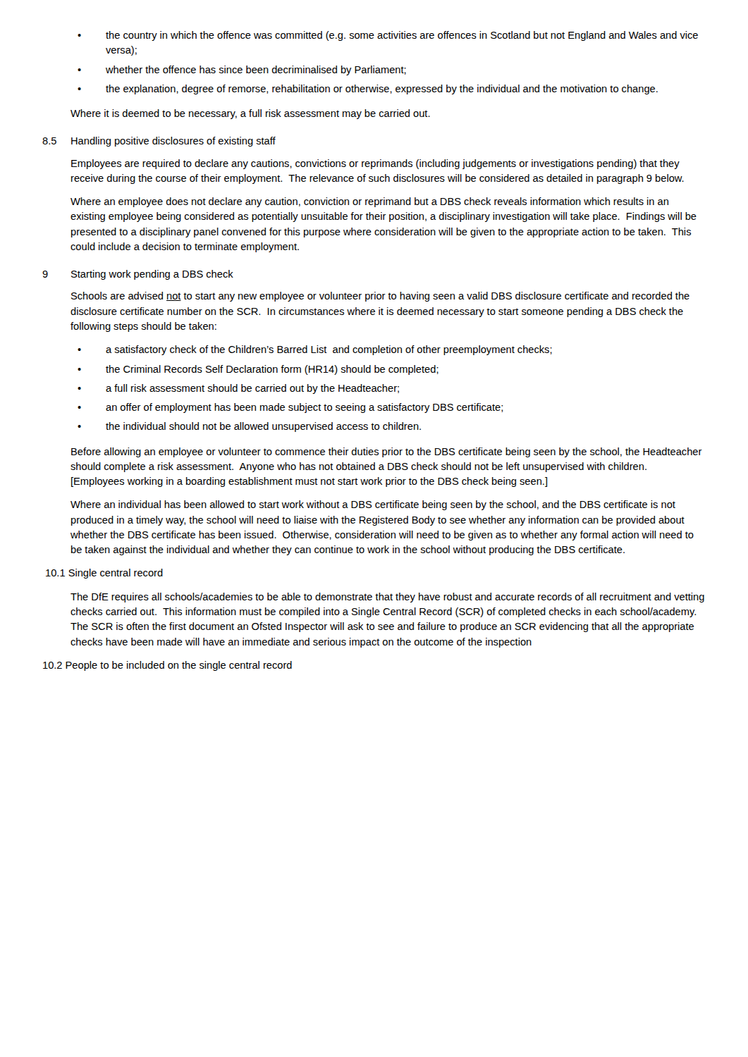the country in which the offence was committed (e.g. some activities are offences in Scotland but not England and Wales and vice versa);
whether the offence has since been decriminalised by Parliament;
the explanation, degree of remorse, rehabilitation or otherwise, expressed by the individual and the motivation to change.
Where it is deemed to be necessary, a full risk assessment may be carried out.
8.5
Handling positive disclosures of existing staff
Employees are required to declare any cautions, convictions or reprimands (including judgements or investigations pending) that they receive during the course of their employment. The relevance of such disclosures will be considered as detailed in paragraph 9 below.
Where an employee does not declare any caution, conviction or reprimand but a DBS check reveals information which results in an existing employee being considered as potentially unsuitable for their position, a disciplinary investigation will take place. Findings will be presented to a disciplinary panel convened for this purpose where consideration will be given to the appropriate action to be taken. This could include a decision to terminate employment.
9
Starting work pending a DBS check
Schools are advised not to start any new employee or volunteer prior to having seen a valid DBS disclosure certificate and recorded the disclosure certificate number on the SCR. In circumstances where it is deemed necessary to start someone pending a DBS check the following steps should be taken:
a satisfactory check of the Children’s Barred List and completion of other preemployment checks;
the Criminal Records Self Declaration form (HR14) should be completed;
a full risk assessment should be carried out by the Headteacher;
an offer of employment has been made subject to seeing a satisfactory DBS certificate;
the individual should not be allowed unsupervised access to children.
Before allowing an employee or volunteer to commence their duties prior to the DBS certificate being seen by the school, the Headteacher should complete a risk assessment. Anyone who has not obtained a DBS check should not be left unsupervised with children. [Employees working in a boarding establishment must not start work prior to the DBS check being seen.]
Where an individual has been allowed to start work without a DBS certificate being seen by the school, and the DBS certificate is not produced in a timely way, the school will need to liaise with the Registered Body to see whether any information can be provided about whether the DBS certificate has been issued. Otherwise, consideration will need to be given as to whether any formal action will need to be taken against the individual and whether they can continue to work in the school without producing the DBS certificate.
10.1 Single central record
The DfE requires all schools/academies to be able to demonstrate that they have robust and accurate records of all recruitment and vetting checks carried out. This information must be compiled into a Single Central Record (SCR) of completed checks in each school/academy. The SCR is often the first document an Ofsted Inspector will ask to see and failure to produce an SCR evidencing that all the appropriate checks have been made will have an immediate and serious impact on the outcome of the inspection
10.2 People to be included on the single central record